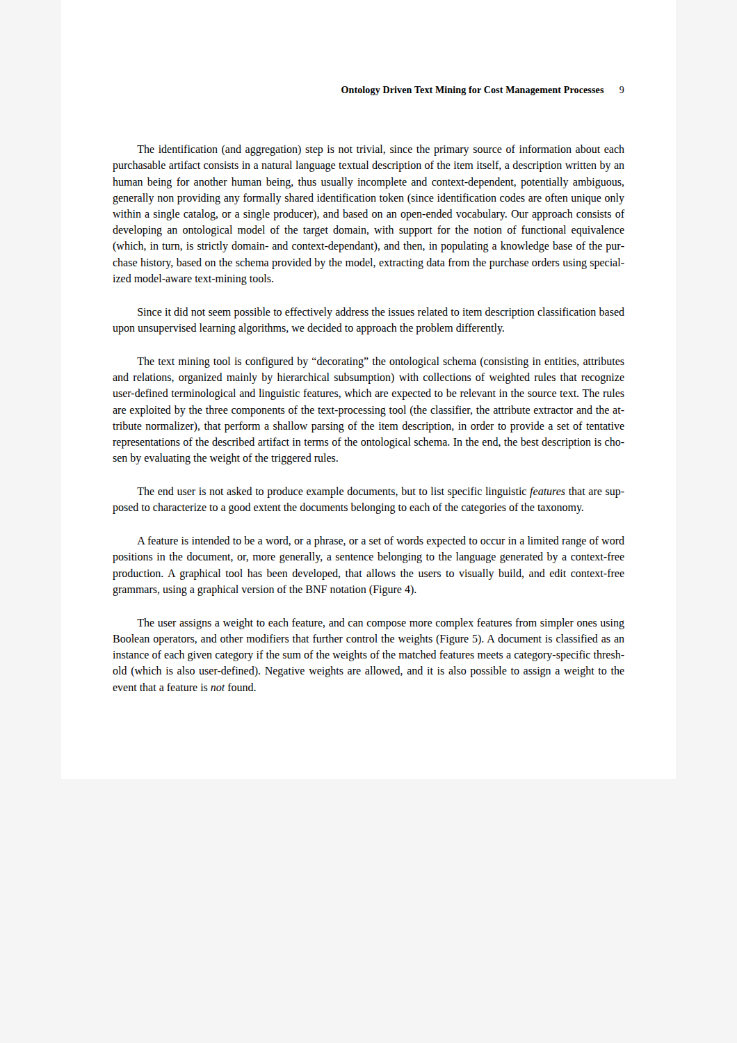Ontology Driven Text Mining for Cost Management Processes9
The identification (and aggregation) step is not trivial, since the primary source of information about each purchasable artifact consists in a natural language textual description of the item itself, a description written by an human being for another human being, thus usually incomplete and context-dependent, potentially ambiguous, generally non providing any formally shared identification token (since identification codes are often unique only within a single catalog, or a single producer), and based on an open-ended vocabulary. Our approach consists of developing an ontological model of the target domain, with support for the notion of functional equivalence (which, in turn, is strictly domain- and context-dependant), and then, in populating a knowledge base of the purchase history, based on the schema provided by the model, extracting data from the purchase orders using specialized model-aware text-mining tools.
Since it did not seem possible to effectively address the issues related to item description classification based upon unsupervised learning algorithms, we decided to approach the problem differently.
The text mining tool is configured by “decorating” the ontological schema (consisting in entities, attributes and relations, organized mainly by hierarchical subsumption) with collections of weighted rules that recognize user-defined terminological and linguistic features, which are expected to be relevant in the source text. The rules are exploited by the three components of the text-processing tool (the classifier, the attribute extractor and the attribute normalizer), that perform a shallow parsing of the item description, in order to provide a set of tentative representations of the described artifact in terms of the ontological schema. In the end, the best description is chosen by evaluating the weight of the triggered rules.
The end user is not asked to produce example documents, but to list specific linguistic features that are supposed to characterize to a good extent the documents belonging to each of the categories of the taxonomy.
A feature is intended to be a word, or a phrase, or a set of words expected to occur in a limited range of word positions in the document, or, more generally, a sentence belonging to the language generated by a context-free production. A graphical tool has been developed, that allows the users to visually build, and edit context-free grammars, using a graphical version of the BNF notation (Figure 4).
The user assigns a weight to each feature, and can compose more complex features from simpler ones using Boolean operators, and other modifiers that further control the weights (Figure 5). A document is classified as an instance of each given category if the sum of the weights of the matched features meets a category-specific threshold (which is also user-defined). Negative weights are allowed, and it is also possible to assign a weight to the event that a feature is not found.